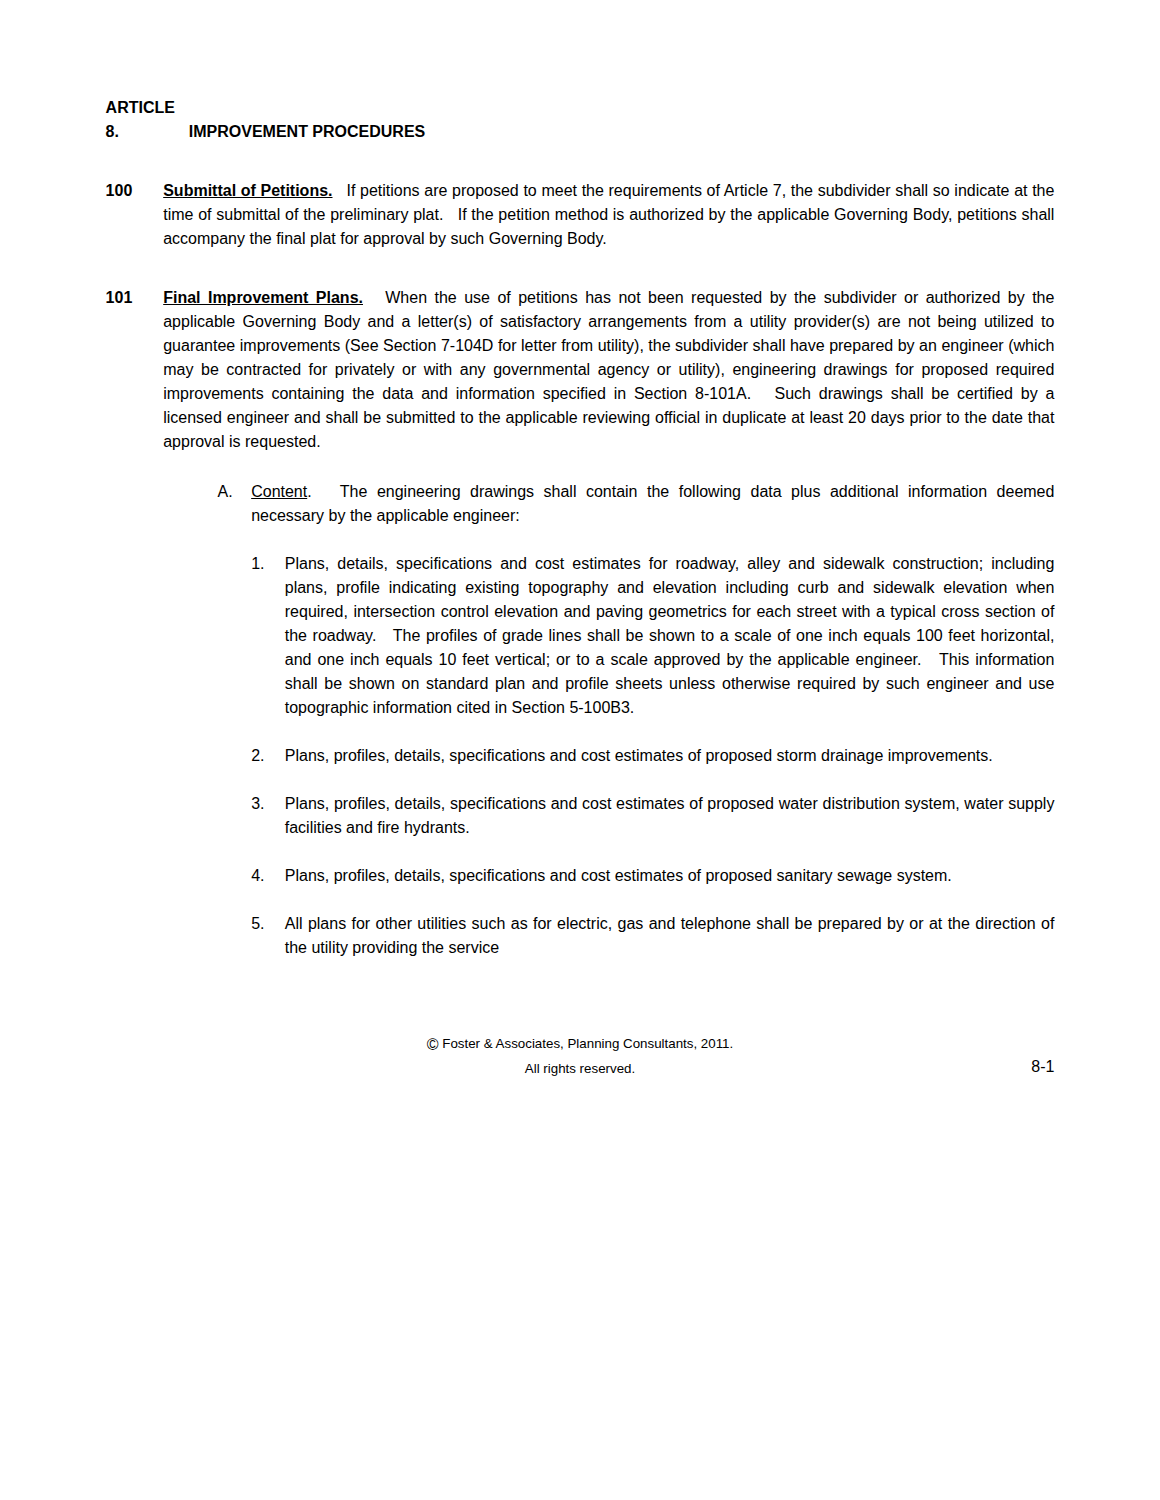ARTICLE 8. IMPROVEMENT PROCEDURES
100
Submittal of Petitions. If petitions are proposed to meet the requirements of Article 7, the subdivider shall so indicate at the time of submittal of the preliminary plat. If the petition method is authorized by the applicable Governing Body, petitions shall accompany the final plat for approval by such Governing Body.
101
Final Improvement Plans. When the use of petitions has not been requested by the subdivider or authorized by the applicable Governing Body and a letter(s) of satisfactory arrangements from a utility provider(s) are not being utilized to guarantee improvements (See Section 7-104D for letter from utility), the subdivider shall have prepared by an engineer (which may be contracted for privately or with any governmental agency or utility), engineering drawings for proposed required improvements containing the data and information specified in Section 8-101A. Such drawings shall be certified by a licensed engineer and shall be submitted to the applicable reviewing official in duplicate at least 20 days prior to the date that approval is requested.
A.
Content. The engineering drawings shall contain the following data plus additional information deemed necessary by the applicable engineer:
1.
Plans, details, specifications and cost estimates for roadway, alley and sidewalk construction; including plans, profile indicating existing topography and elevation including curb and sidewalk elevation when required, intersection control elevation and paving geometrics for each street with a typical cross section of the roadway. The profiles of grade lines shall be shown to a scale of one inch equals 100 feet horizontal, and one inch equals 10 feet vertical; or to a scale approved by the applicable engineer. This information shall be shown on standard plan and profile sheets unless otherwise required by such engineer and use topographic information cited in Section 5-100B3.
2.
Plans, profiles, details, specifications and cost estimates of proposed storm drainage improvements.
3.
Plans, profiles, details, specifications and cost estimates of proposed water distribution system, water supply facilities and fire hydrants.
4.
Plans, profiles, details, specifications and cost estimates of proposed sanitary sewage system.
5.
All plans for other utilities such as for electric, gas and telephone shall be prepared by or at the direction of the utility providing the service
© Foster & Associates, Planning Consultants, 2011.
All rights reserved.
8-1